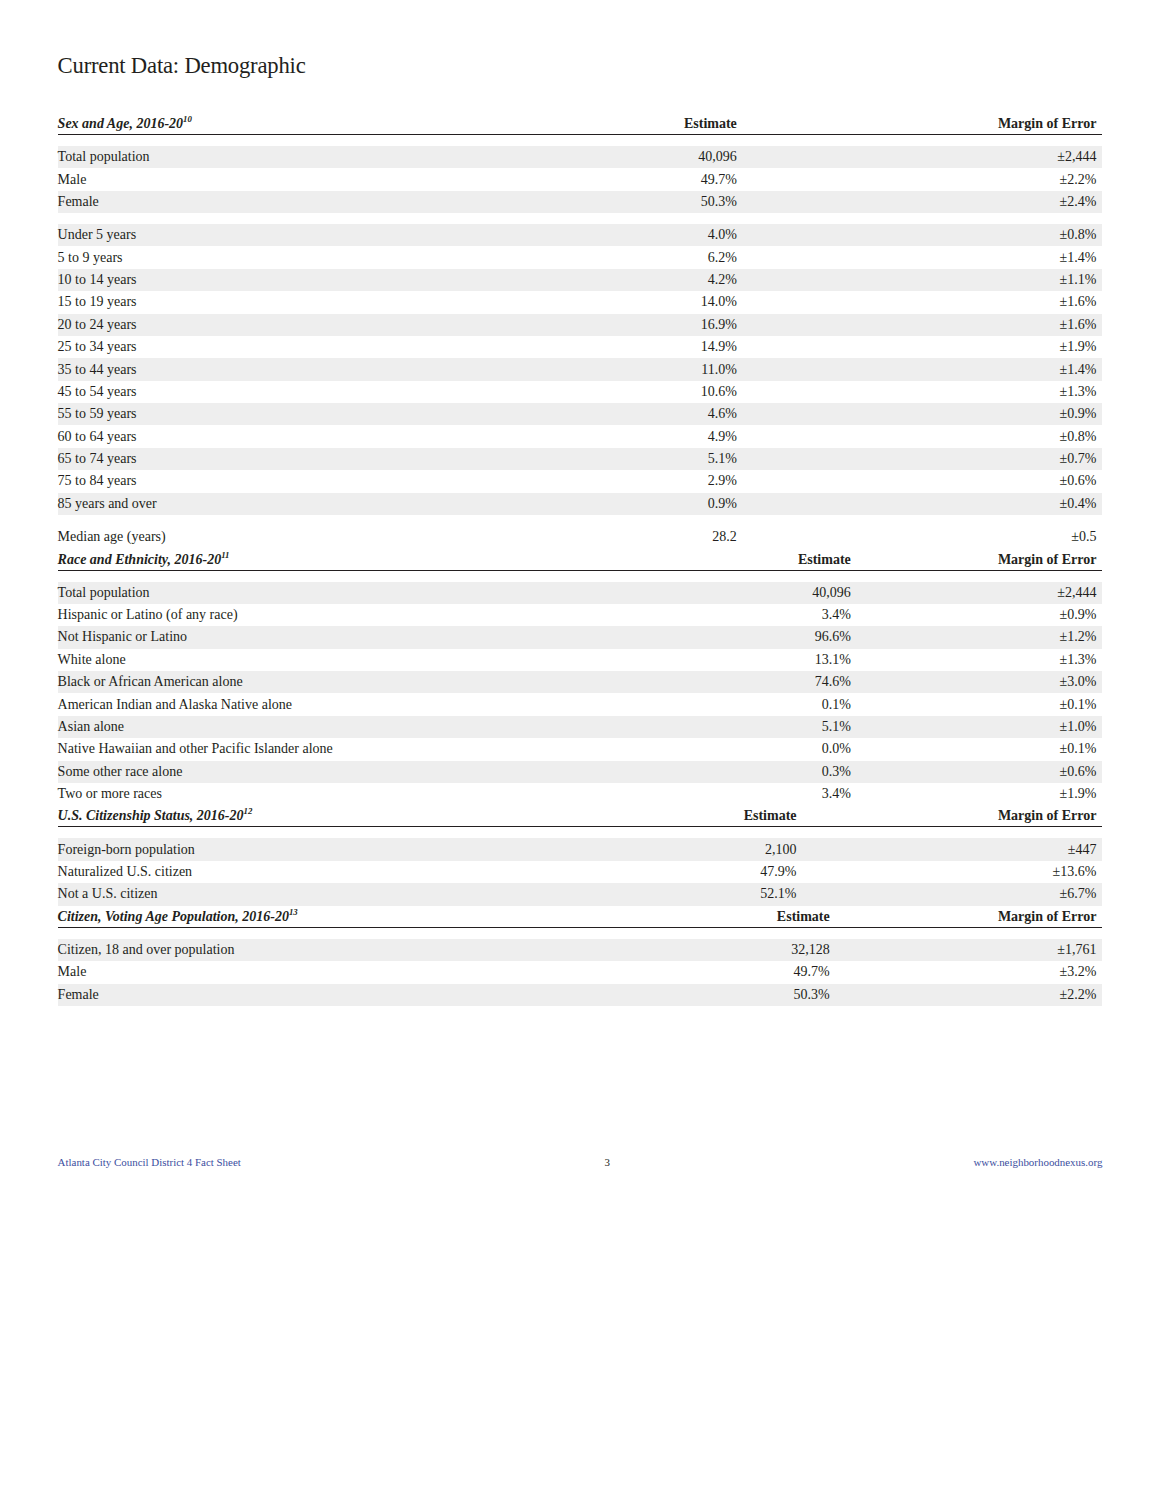Current Data: Demographic
| Sex and Age, 2016-20 10 | Estimate | Margin of Error |
| --- | --- | --- |
| Total population | 40,096 | ±2,444 |
| Male | 49.7% | ±2.2% |
| Female | 50.3% | ±2.4% |
| Under 5 years | 4.0% | ±0.8% |
| 5 to 9 years | 6.2% | ±1.4% |
| 10 to 14 years | 4.2% | ±1.1% |
| 15 to 19 years | 14.0% | ±1.6% |
| 20 to 24 years | 16.9% | ±1.6% |
| 25 to 34 years | 14.9% | ±1.9% |
| 35 to 44 years | 11.0% | ±1.4% |
| 45 to 54 years | 10.6% | ±1.3% |
| 55 to 59 years | 4.6% | ±0.9% |
| 60 to 64 years | 4.9% | ±0.8% |
| 65 to 74 years | 5.1% | ±0.7% |
| 75 to 84 years | 2.9% | ±0.6% |
| 85 years and over | 0.9% | ±0.4% |
| Median age (years) | 28.2 | ±0.5 |
| Race and Ethnicity, 2016-20 11 | Estimate | Margin of Error |
| --- | --- | --- |
| Total population | 40,096 | ±2,444 |
| Hispanic or Latino (of any race) | 3.4% | ±0.9% |
| Not Hispanic or Latino | 96.6% | ±1.2% |
| White alone | 13.1% | ±1.3% |
| Black or African American alone | 74.6% | ±3.0% |
| American Indian and Alaska Native alone | 0.1% | ±0.1% |
| Asian alone | 5.1% | ±1.0% |
| Native Hawaiian and other Pacific Islander alone | 0.0% | ±0.1% |
| Some other race alone | 0.3% | ±0.6% |
| Two or more races | 3.4% | ±1.9% |
| U.S. Citizenship Status, 2016-20 12 | Estimate | Margin of Error |
| --- | --- | --- |
| Foreign-born population | 2,100 | ±447 |
| Naturalized U.S. citizen | 47.9% | ±13.6% |
| Not a U.S. citizen | 52.1% | ±6.7% |
| Citizen, Voting Age Population, 2016-20 13 | Estimate | Margin of Error |
| --- | --- | --- |
| Citizen, 18 and over population | 32,128 | ±1,761 |
| Male | 49.7% | ±3.2% |
| Female | 50.3% | ±2.2% |
Atlanta City Council District 4 Fact Sheet
3
www.neighborhoodnexus.org